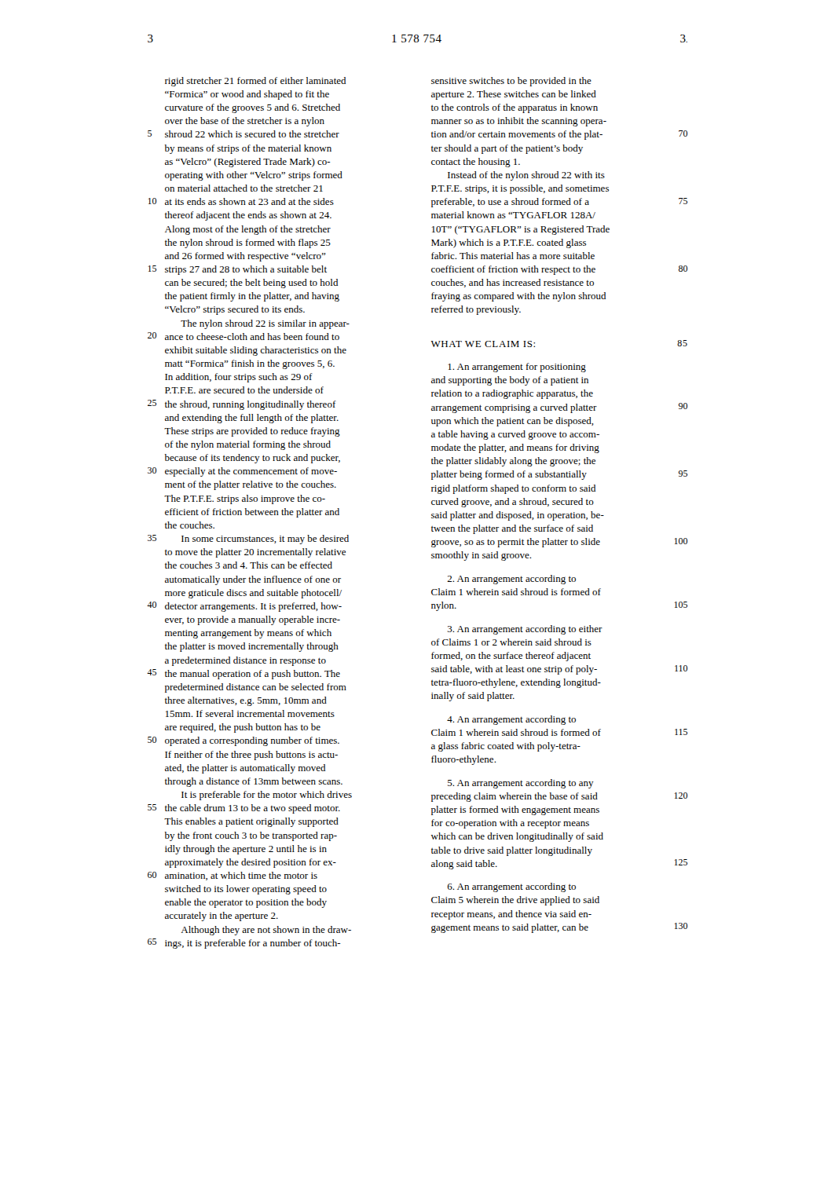3
1 578 754
3.
rigid stretcher 21 formed of either laminated
“Formica” or wood and shaped to fit the
curvature of the grooves 5 and 6. Stretched
over the base of the stretcher is a nylon
5
shroud 22 which is secured to the stretcher
by means of strips of the material known
as “Velcro” (Registered Trade Mark) co-
operating with other “Velcro” strips formed
on material attached to the stretcher 21
10
at its ends as shown at 23 and at the sides
thereof adjacent the ends as shown at 24.
Along most of the length of the stretcher
the nylon shroud is formed with flaps 25
and 26 formed with respective “velcro”
15
strips 27 and 28 to which a suitable belt
can be secured; the belt being used to hold
the patient firmly in the platter, and having
“Velcro” strips secured to its ends.
The nylon shroud 22 is similar in appear-
20
ance to cheese-cloth and has been found to
exhibit suitable sliding characteristics on the
matt “Formica” finish in the grooves 5, 6.
In addition, four strips such as 29 of
P.T.F.E. are secured to the underside of
25
the shroud, running longitudinally thereof
and extending the full length of the platter.
These strips are provided to reduce fraying
of the nylon material forming the shroud
because of its tendency to ruck and pucker,
30
especially at the commencement of move-
ment of the platter relative to the couches.
The P.T.F.E. strips also improve the co-
efficient of friction between the platter and
the couches.
35
In some circumstances, it may be desired
to move the platter 20 incrementally relative
the couches 3 and 4. This can be effected
automatically under the influence of one or
more graticule discs and suitable photocell/
40
detector arrangements. It is preferred, how-
ever, to provide a manually operable incre-
menting arrangement by means of which
the platter is moved incrementally through
a predetermined distance in response to
45
the manual operation of a push button. The
predetermined distance can be selected from
three alternatives, e.g. 5mm, 10mm and
15mm. If several incremental movements
are required, the push button has to be
50
operated a corresponding number of times.
If neither of the three push buttons is actu-
ated, the platter is automatically moved
through a distance of 13mm between scans.
It is preferable for the motor which drives
55
the cable drum 13 to be a two speed motor.
This enables a patient originally supported
by the front couch 3 to be transported rap-
idly through the aperture 2 until he is in
approximately the desired position for ex-
60
amination, at which time the motor is
switched to its lower operating speed to
enable the operator to position the body
accurately in the aperture 2.
Although they are not shown in the draw-
65
ings, it is preferable for a number of touch-
sensitive switches to be provided in the
aperture 2. These switches can be linked
to the controls of the apparatus in known
manner so as to inhibit the scanning opera-
tion and/or certain movements of the plat-
70
ter should a part of the patient’s body
contact the housing 1.
Instead of the nylon shroud 22 with its
P.T.F.E. strips, it is possible, and sometimes
preferable, to use a shroud formed of a
75
material known as “TYGAFLOR 128A/
10T” (“TYGAFLOR” is a Registered Trade
Mark) which is a P.T.F.E. coated glass
fabric. This material has a more suitable
coefficient of friction with respect to the
80
couches, and has increased resistance to
fraying as compared with the nylon shroud
referred to previously.
WHAT WE CLAIM IS:
85
1. An arrangement for positioning
and supporting the body of a patient in
relation to a radiographic apparatus, the
arrangement comprising a curved platter
90
upon which the patient can be disposed,
a table having a curved groove to accom-
modate the platter, and means for driving
the platter slidably along the groove; the
platter being formed of a substantially
95
rigid platform shaped to conform to said
curved groove, and a shroud, secured to
said platter and disposed, in operation, be-
tween the platter and the surface of said
groove, so as to permit the platter to slide
100
smoothly in said groove.
2. An arrangement according to
Claim 1 wherein said shroud is formed of
nylon.
105
3. An arrangement according to either
of Claims 1 or 2 wherein said shroud is
formed, on the surface thereof adjacent
said table, with at least one strip of poly-
110
tetra-fluoro-ethylene, extending longitud-
inally of said platter.
4. An arrangement according to
Claim 1 wherein said shroud is formed of
115
a glass fabric coated with poly-tetra-
fluoro-ethylene.
5. An arrangement according to any
preceding claim wherein the base of said
120
platter is formed with engagement means
for co-operation with a receptor means
which can be driven longitudinally of said
table to drive said platter longitudinally
along said table.
125
6. An arrangement according to
Claim 5 wherein the drive applied to said
receptor means, and thence via said en-
gagement means to said platter, can be
130